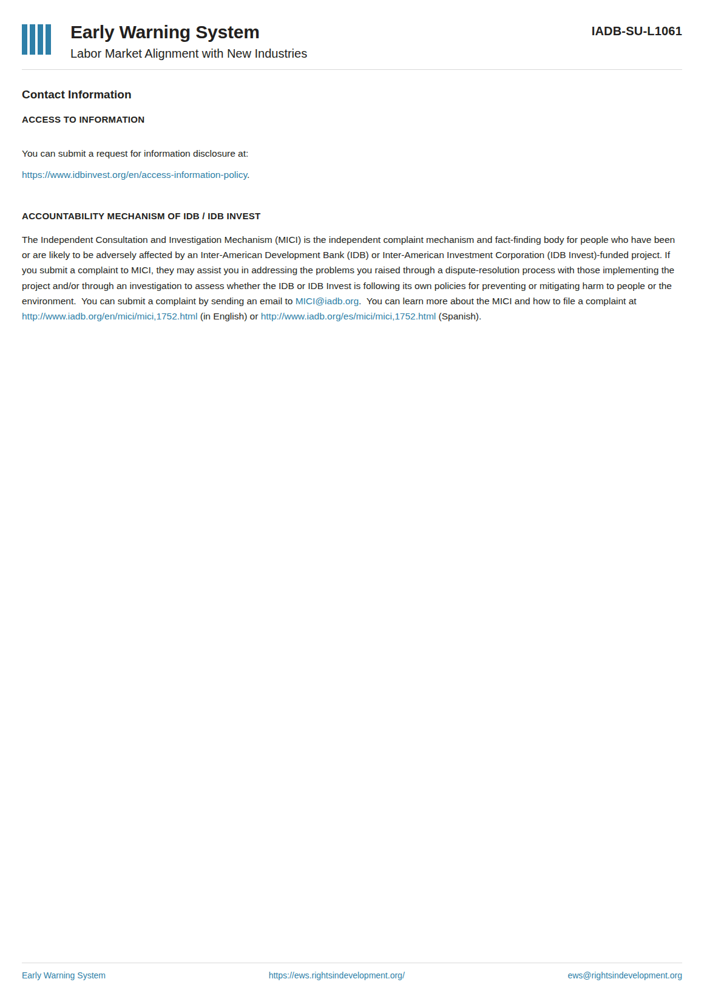Early Warning System
Labor Market Alignment with New Industries
IADB-SU-L1061
Contact Information
Access to Information
You can submit a request for information disclosure at:
https://www.idbinvest.org/en/access-information-policy.
Accountability Mechanism of IDB / IDB Invest
The Independent Consultation and Investigation Mechanism (MICI) is the independent complaint mechanism and fact-finding body for people who have been or are likely to be adversely affected by an Inter-American Development Bank (IDB) or Inter-American Investment Corporation (IDB Invest)-funded project. If you submit a complaint to MICI, they may assist you in addressing the problems you raised through a dispute-resolution process with those implementing the project and/or through an investigation to assess whether the IDB or IDB Invest is following its own policies for preventing or mitigating harm to people or the environment. You can submit a complaint by sending an email to MICI@iadb.org. You can learn more about the MICI and how to file a complaint at http://www.iadb.org/en/mici/mici,1752.html (in English) or http://www.iadb.org/es/mici/mici,1752.html (Spanish).
Early Warning System
https://ews.rightsindevelopment.org/
ews@rightsindevelopment.org